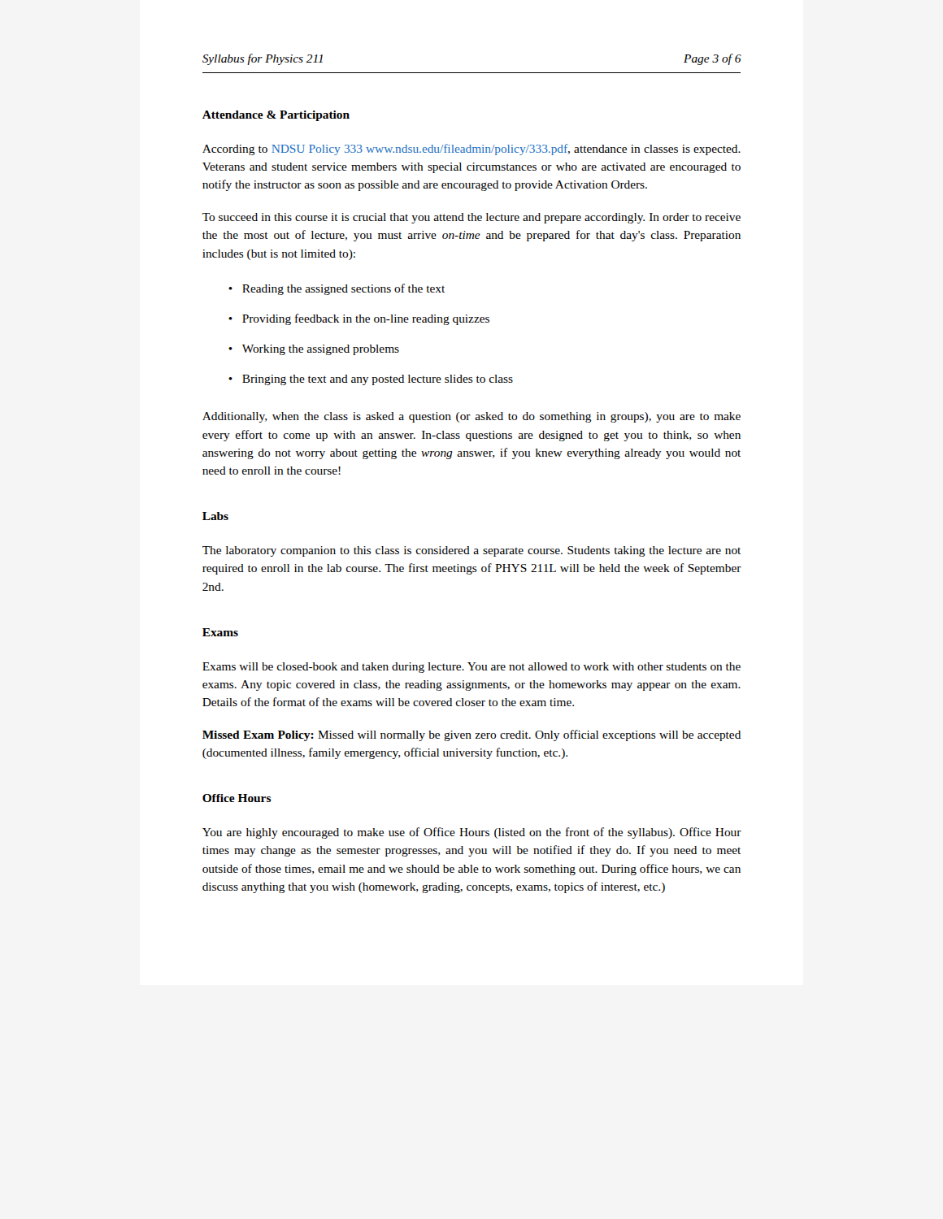Syllabus for Physics 211 Page 3 of 6
Attendance & Participation
According to NDSU Policy 333 www.ndsu.edu/fileadmin/policy/333.pdf, attendance in classes is expected. Veterans and student service members with special circumstances or who are activated are encouraged to notify the instructor as soon as possible and are encouraged to provide Activation Orders.
To succeed in this course it is crucial that you attend the lecture and prepare accordingly. In order to receive the the most out of lecture, you must arrive on-time and be prepared for that day's class. Preparation includes (but is not limited to):
Reading the assigned sections of the text
Providing feedback in the on-line reading quizzes
Working the assigned problems
Bringing the text and any posted lecture slides to class
Additionally, when the class is asked a question (or asked to do something in groups), you are to make every effort to come up with an answer. In-class questions are designed to get you to think, so when answering do not worry about getting the wrong answer, if you knew everything already you would not need to enroll in the course!
Labs
The laboratory companion to this class is considered a separate course. Students taking the lecture are not required to enroll in the lab course. The first meetings of PHYS 211L will be held the week of September 2nd.
Exams
Exams will be closed-book and taken during lecture. You are not allowed to work with other students on the exams. Any topic covered in class, the reading assignments, or the homeworks may appear on the exam. Details of the format of the exams will be covered closer to the exam time.
Missed Exam Policy: Missed will normally be given zero credit. Only official exceptions will be accepted (documented illness, family emergency, official university function, etc.).
Office Hours
You are highly encouraged to make use of Office Hours (listed on the front of the syllabus). Office Hour times may change as the semester progresses, and you will be notified if they do. If you need to meet outside of those times, email me and we should be able to work something out. During office hours, we can discuss anything that you wish (homework, grading, concepts, exams, topics of interest, etc.)